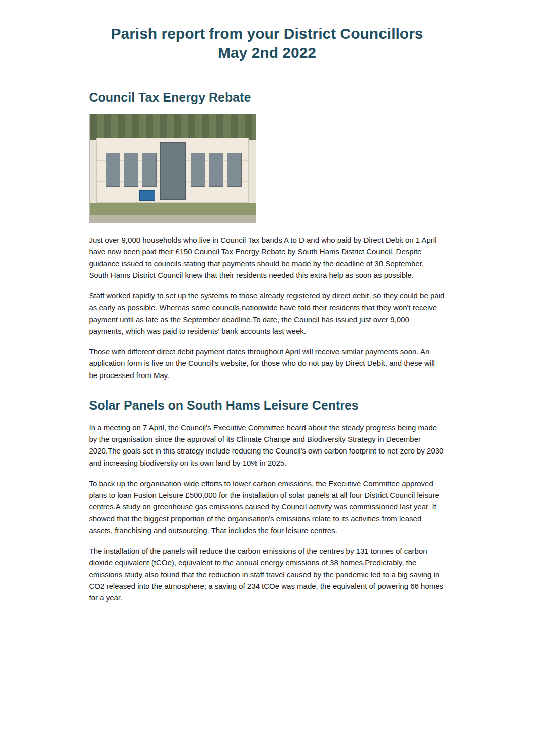Parish report from your District Councillors
May 2nd 2022
Council Tax Energy Rebate
Just over 9,000 households who live in Council Tax bands A to D and who paid by Direct Debit on 1 April have now been paid their £150 Council Tax Energy Rebate by South Hams District Council. Despite guidance issued to councils stating that payments should be made by the deadline of 30 September, South Hams District Council knew that their residents needed this extra help as soon as possible.
Staff worked rapidly to set up the systems to those already registered by direct debit, so they could be paid as early as possible. Whereas some councils nationwide have told their residents that they won't receive payment until as late as the September deadline.To date, the Council has issued just over 9,000 payments, which was paid to residents' bank accounts last week.
Those with different direct debit payment dates throughout April will receive similar payments soon. An application form is live on the Council's website, for those who do not pay by Direct Debit, and these will be processed from May.
Solar Panels on South Hams Leisure Centres
In a meeting on 7 April, the Council's Executive Committee heard about the steady progress being made by the organisation since the approval of its Climate Change and Biodiversity Strategy in December 2020.The goals set in this strategy include reducing the Council's own carbon footprint to net-zero by 2030 and increasing biodiversity on its own land by 10% in 2025.
To back up the organisation-wide efforts to lower carbon emissions, the Executive Committee approved plans to loan Fusion Leisure £500,000 for the installation of solar panels at all four District Council leisure centres.A study on greenhouse gas emissions caused by Council activity was commissioned last year. It showed that the biggest proportion of the organisation's emissions relate to its activities from leased assets, franchising and outsourcing. That includes the four leisure centres.
The installation of the panels will reduce the carbon emissions of the centres by 131 tonnes of carbon dioxide equivalent (tCOe), equivalent to the annual energy emissions of 38 homes.Predictably, the emissions study also found that the reduction in staff travel caused by the pandemic led to a big saving in CO2 released into the atmosphere; a saving of 234 tCOe was made, the equivalent of powering 66 homes for a year.